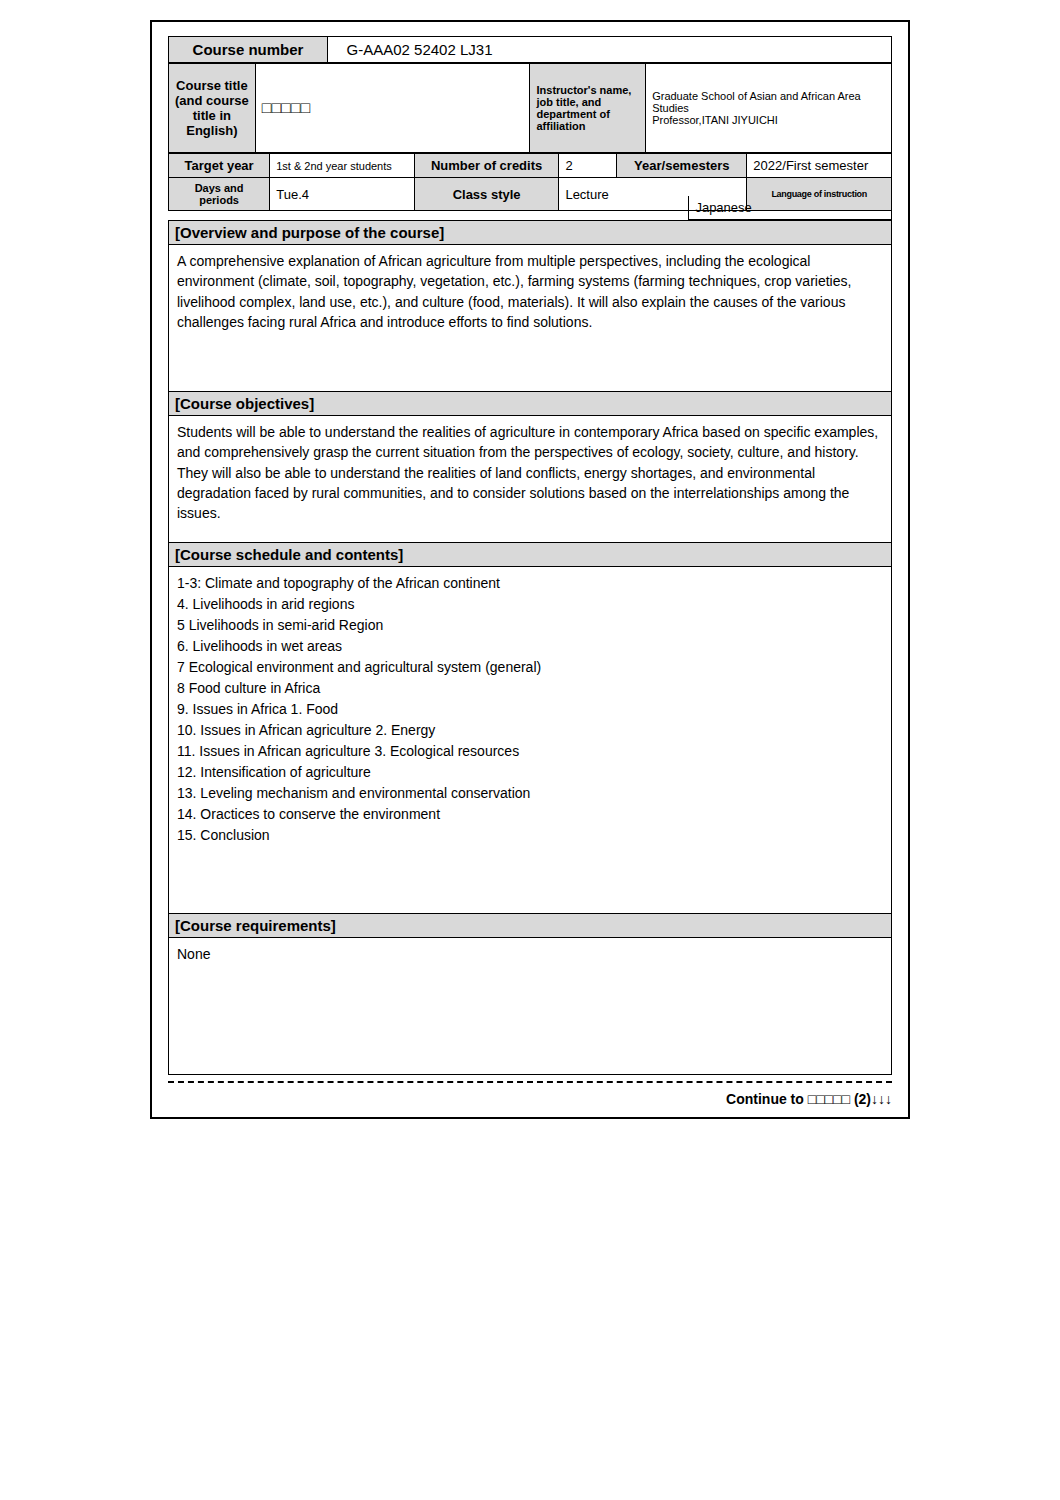| Course number | G-AAA02 52402 LJ31 |
| Course title (and course title in English) | □□□□□ | Instructor's name, job title, and department of affiliation | Graduate School of Asian and African Area Studies Professor,ITANI JIYUICHI |
| Target year | 1st & 2nd year students | Number of credits | 2 | Year/semesters | 2022/First semester |
| Days and periods | Tue.4 | Class style | Lecture | Language of instruction |
| | Japanese |
[Overview and purpose of the course]
A comprehensive explanation of African agriculture from multiple perspectives, including the ecological environment (climate, soil, topography, vegetation, etc.), farming systems (farming techniques, crop varieties, livelihood complex, land use, etc.), and culture (food, materials). It will also explain the causes of the various challenges facing rural Africa and introduce efforts to find solutions.
[Course objectives]
Students will be able to understand the realities of agriculture in contemporary Africa based on specific examples, and comprehensively grasp the current situation from the perspectives of ecology, society, culture, and history. They will also be able to understand the realities of land conflicts, energy shortages, and environmental degradation faced by rural communities, and to consider solutions based on the interrelationships among the issues.
[Course schedule and contents]
1-3: Climate and topography of the African continent
4. Livelihoods in arid regions
5 Livelihoods in semi-arid Region
6. Livelihoods in wet areas
7 Ecological environment and agricultural system (general)
8 Food culture in Africa
9. Issues in Africa 1. Food
10. Issues in African agriculture 2. Energy
11. Issues in African agriculture 3. Ecological resources
12. Intensification of agriculture
13. Leveling mechanism and environmental conservation
14. Oractices to conserve the environment
15. Conclusion
[Course requirements]
None
Continue to □□□□□ (2)↓↓↓